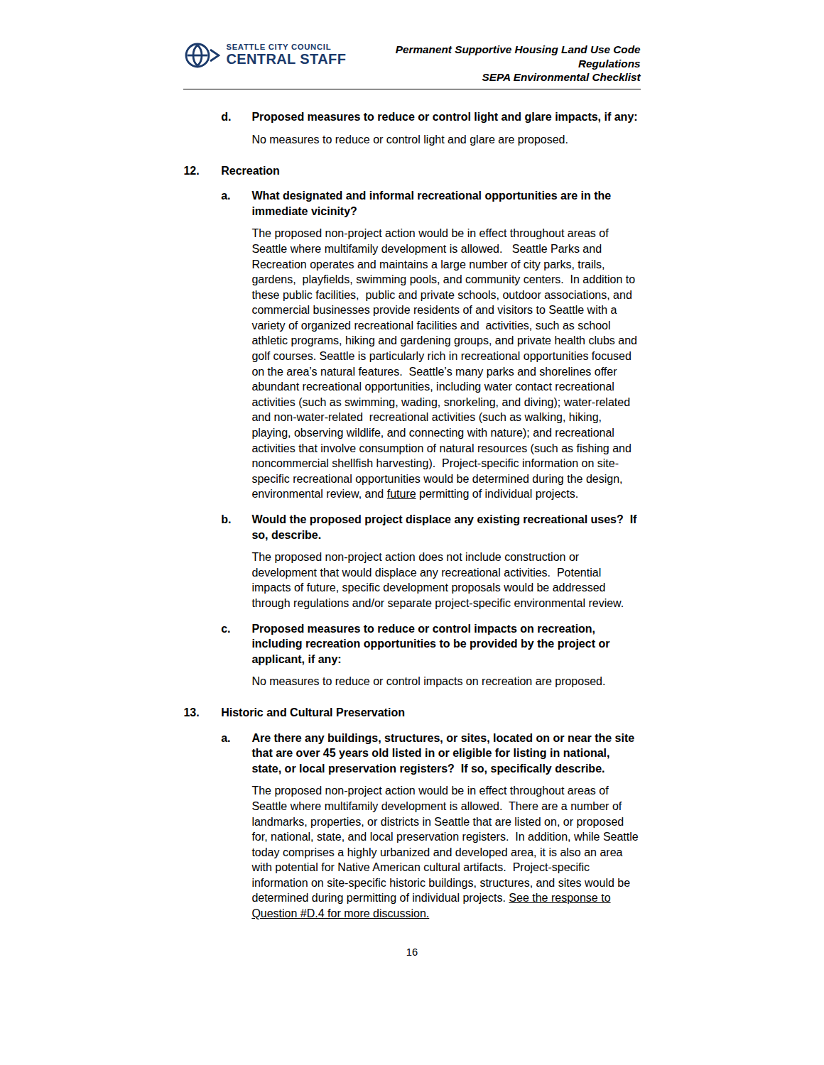SEATTLE CITY COUNCIL
CENTRAL STAFF
Permanent Supportive Housing Land Use Code Regulations
SEPA Environmental Checklist
d.
Proposed measures to reduce or control light and glare impacts, if any:
No measures to reduce or control light and glare are proposed.
12.
Recreation
a.
What designated and informal recreational opportunities are in the immediate vicinity?
The proposed non-project action would be in effect throughout areas of Seattle where multifamily development is allowed. Seattle Parks and Recreation operates and maintains a large number of city parks, trails, gardens, playfields, swimming pools, and community centers. In addition to these public facilities, public and private schools, outdoor associations, and commercial businesses provide residents of and visitors to Seattle with a variety of organized recreational facilities and activities, such as school athletic programs, hiking and gardening groups, and private health clubs and golf courses. Seattle is particularly rich in recreational opportunities focused on the area’s natural features. Seattle’s many parks and shorelines offer abundant recreational opportunities, including water contact recreational activities (such as swimming, wading, snorkeling, and diving); water-related and non-water-related recreational activities (such as walking, hiking, playing, observing wildlife, and connecting with nature); and recreational activities that involve consumption of natural resources (such as fishing and noncommercial shellfish harvesting). Project-specific information on site-specific recreational opportunities would be determined during the design, environmental review, and future permitting of individual projects.
b.
Would the proposed project displace any existing recreational uses? If so, describe.
The proposed non-project action does not include construction or development that would displace any recreational activities. Potential impacts of future, specific development proposals would be addressed through regulations and/or separate project-specific environmental review.
c.
Proposed measures to reduce or control impacts on recreation, including recreation opportunities to be provided by the project or applicant, if any:
No measures to reduce or control impacts on recreation are proposed.
13.
Historic and Cultural Preservation
a.
Are there any buildings, structures, or sites, located on or near the site that are over 45 years old listed in or eligible for listing in national, state, or local preservation registers? If so, specifically describe.
The proposed non-project action would be in effect throughout areas of Seattle where multifamily development is allowed. There are a number of landmarks, properties, or districts in Seattle that are listed on, or proposed for, national, state, and local preservation registers. In addition, while Seattle today comprises a highly urbanized and developed area, it is also an area with potential for Native American cultural artifacts. Project-specific information on site-specific historic buildings, structures, and sites would be determined during permitting of individual projects. See the response to Question #D.4 for more discussion.
16